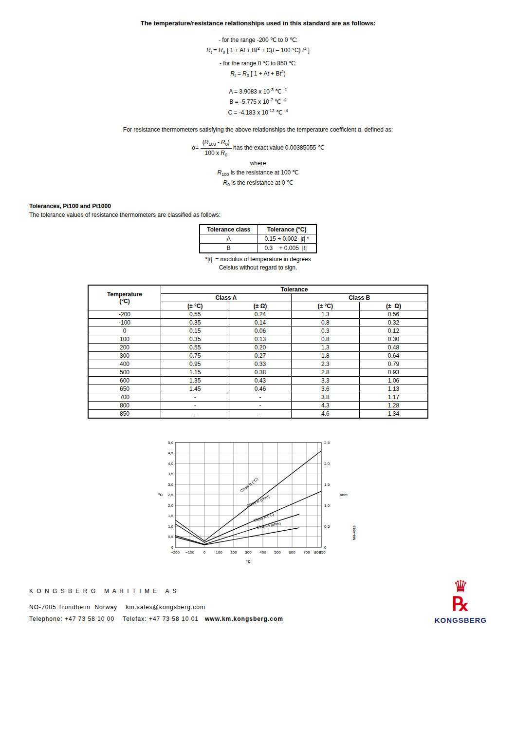The temperature/resistance relationships used in this standard are as follows:
- for the range -200 ℃ to 0 ℃:
Rt = R0 [ 1 + At + Bt2 + C(t – 100 °C) t3 ]
- for the range 0 ℃ to 850 ℃:
Rt = R0 [ 1 + At + Bt2)
A = 3.9083 x 10-3 ℃ -1
B = -5.775 x 10-7 ℃ -2
C = -4.183 x 10-12 ℃ -4
For resistance thermometers satisfying the above relationships the temperature coefficient α, defined as:
α= (R100 - R0) 100 x R0 has the exact value 0.00385055 ℃
where
R100 is the resistance at 100 ℃
R0 is the resistance at 0 ℃
Tolerances, Pt100 and Pt1000
The tolerance values of resistance thermometers are classified as follows:
| Tolerance class | Tolerance (°C) |
| --- | --- |
| A | 0.15 + 0.002 / t / * |
| B | 0.3 + 0.005 / t / |
*|t| = modulus of temperature in degrees
Celsius without regard to sign.
| Temperature (°C) | Tolerance |
| --- | --- |
| Class A | Class B |
| (± °C) | (± Ω) | (± °C) | (± Ω) |
| -200 | 0.55 | 0.24 | 1.3 | 0.56 |
| -100 | 0.35 | 0.14 | 0.8 | 0.32 |
| 0 | 0.15 | 0.06 | 0.3 | 0.12 |
| 100 | 0.35 | 0.13 | 0.8 | 0.30 |
| 200 | 0.55 | 0.20 | 1.3 | 0.48 |
| 300 | 0.75 | 0.27 | 1.8 | 0.64 |
| 400 | 0.95 | 0.33 | 2.3 | 0.79 |
| 500 | 1.15 | 0.38 | 2.8 | 0.93 |
| 600 | 1.35 | 0.43 | 3.3 | 1.06 |
| 650 | 1.45 | 0.46 | 3.6 | 1.13 |
| 700 | - | - | 3.8 | 1.17 |
| 800 | - | - | 4.3 | 1.28 |
| 850 | - | - | 4.6 | 1.34 |
5,0 4,5 4,0 3,5 3,0 2,5 2,0 1,5 1,0 0,5 0 °C 2,5 2,0 1,5 1,0 0,5 0 ohm −200 −100 0 100 200 300 400 500 600 700 800 850 °C Class B (°C) Class B (ohm) Class A (°C) Class A (ohm) NH–4018
K O N G S B E R G M A R I T I M E A S
NO-7005 Trondheim Norway km.sales@kongsberg.com
Telephone: +47 73 58 10 00 Telefax: +47 73 58 10 01 www.km.kongsberg.com
♛
℞
KONGSBERG